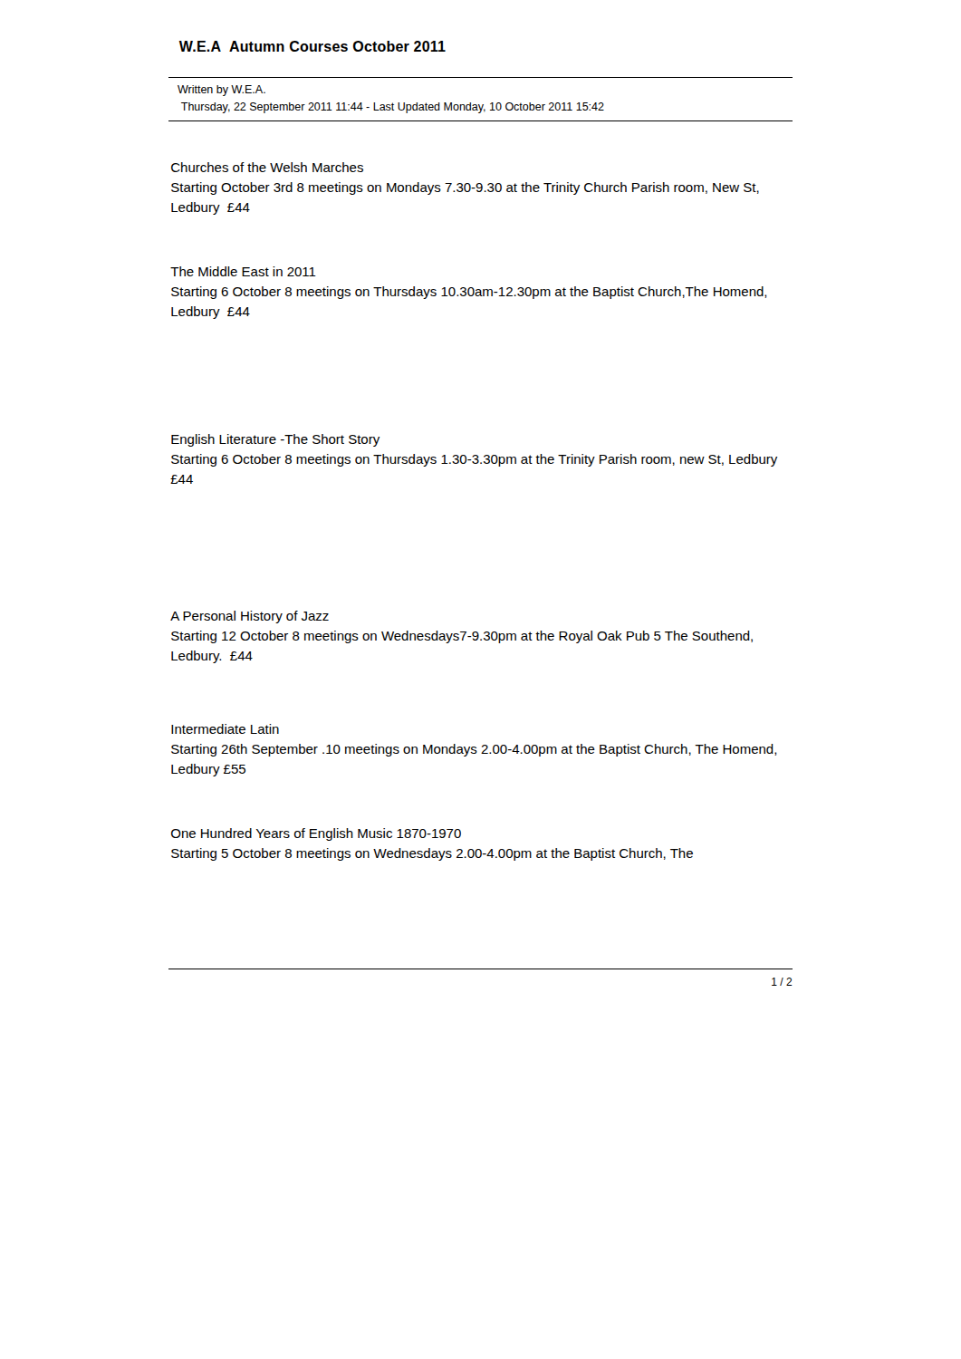W.E.A Autumn Courses October 2011
Written by W.E.A. Thursday, 22 September 2011 11:44 - Last Updated Monday, 10 October 2011 15:42
Churches of the Welsh Marches
Starting October 3rd 8 meetings on Mondays 7.30-9.30 at the Trinity Church Parish room, New St, Ledbury £44
The Middle East in 2011
Starting 6 October 8 meetings on Thursdays 10.30am-12.30pm at the Baptist Church,The Homend, Ledbury £44
English Literature -The Short Story
Starting 6 October 8 meetings on Thursdays 1.30-3.30pm at the Trinity Parish room, new St, Ledbury £44
A Personal History of Jazz
Starting 12 October 8 meetings on Wednesdays7-9.30pm at the Royal Oak Pub 5 The Southend, Ledbury. £44
Intermediate Latin
Starting 26th September .10 meetings on Mondays 2.00-4.00pm at the Baptist Church, The Homend, Ledbury £55
One Hundred Years of English Music 1870-1970
Starting 5 October 8 meetings on Wednesdays 2.00-4.00pm at the Baptist Church, The
1 / 2